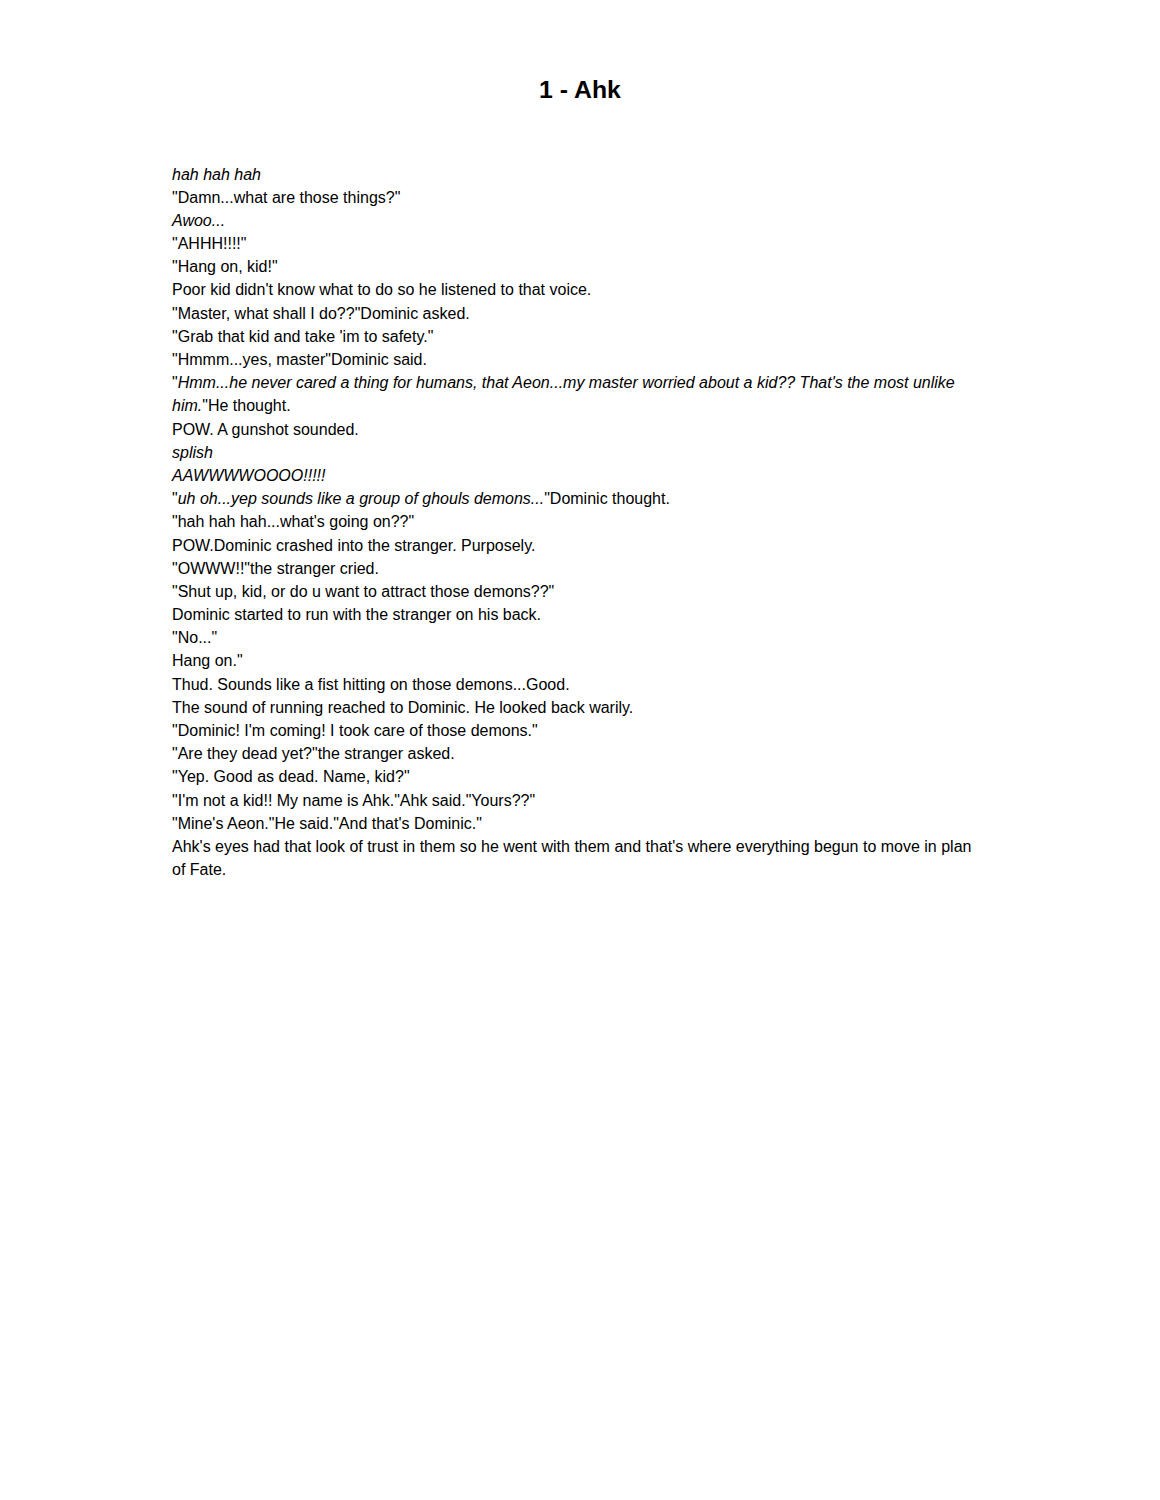1 - Ahk
hah hah hah
"Damn...what are those things?"
Awoo...
"AHHH!!!!"
"Hang on, kid!"
Poor kid didn't know what to do so he listened to that voice.
"Master, what shall I do??"Dominic asked.
"Grab that kid and take 'im to safety."
"Hmmm...yes, master"Dominic said.
"Hmm...he never cared a thing for humans, that Aeon...my master worried about a kid?? That's the most unlike him."He thought.
POW. A gunshot sounded.
splish
AAWWWWOOOO!!!!!
"uh oh...yep sounds like a group of ghouls demons..."Dominic thought.
"hah hah hah...what's going on??"
POW.Dominic crashed into the stranger. Purposely.
"OWWW!!"the stranger cried.
"Shut up, kid, or do u want to attract those demons??"
Dominic started to run with the stranger on his back.
"No..."
Hang on."
Thud. Sounds like a fist hitting on those demons...Good.
The sound of running reached to Dominic. He looked back warily.
"Dominic! I'm coming! I took care of those demons."
"Are they dead yet?"the stranger asked.
"Yep. Good as dead. Name, kid?"
"I'm not a kid!! My name is Ahk."Ahk said."Yours??"
"Mine's Aeon."He said."And that's Dominic."
Ahk's eyes had that look of trust in them so he went with them and that's where everything begun to move in plan of Fate.